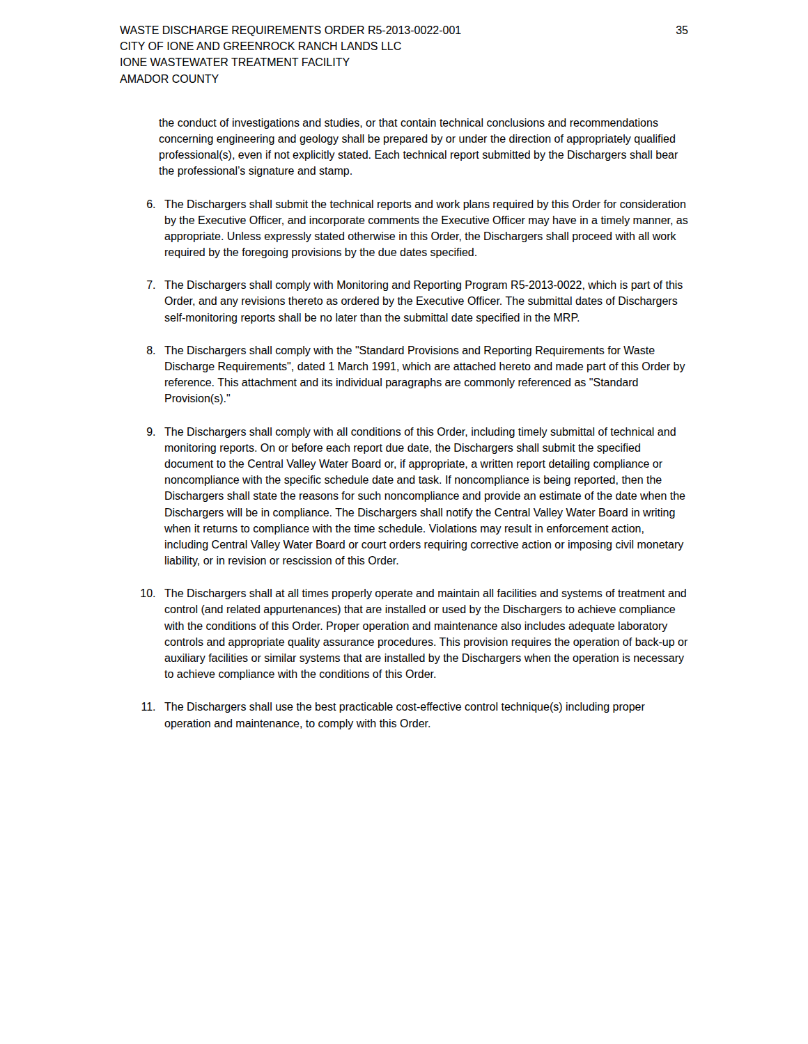Waste Discharge Requirements Order R5-2013-0022-001 35
City of Ione and Greenrock Ranch Lands LLC
Ione Wastewater Treatment Facility
Amador County
the conduct of investigations and studies, or that contain technical conclusions and recommendations concerning engineering and geology shall be prepared by or under the direction of appropriately qualified professional(s), even if not explicitly stated. Each technical report submitted by the Dischargers shall bear the professional’s signature and stamp.
The Dischargers shall submit the technical reports and work plans required by this Order for consideration by the Executive Officer, and incorporate comments the Executive Officer may have in a timely manner, as appropriate. Unless expressly stated otherwise in this Order, the Dischargers shall proceed with all work required by the foregoing provisions by the due dates specified.
The Dischargers shall comply with Monitoring and Reporting Program R5-2013-0022, which is part of this Order, and any revisions thereto as ordered by the Executive Officer. The submittal dates of Dischargers self-monitoring reports shall be no later than the submittal date specified in the MRP.
The Dischargers shall comply with the "Standard Provisions and Reporting Requirements for Waste Discharge Requirements", dated 1 March 1991, which are attached hereto and made part of this Order by reference. This attachment and its individual paragraphs are commonly referenced as "Standard Provision(s)."
The Dischargers shall comply with all conditions of this Order, including timely submittal of technical and monitoring reports. On or before each report due date, the Dischargers shall submit the specified document to the Central Valley Water Board or, if appropriate, a written report detailing compliance or noncompliance with the specific schedule date and task. If noncompliance is being reported, then the Dischargers shall state the reasons for such noncompliance and provide an estimate of the date when the Dischargers will be in compliance. The Dischargers shall notify the Central Valley Water Board in writing when it returns to compliance with the time schedule. Violations may result in enforcement action, including Central Valley Water Board or court orders requiring corrective action or imposing civil monetary liability, or in revision or rescission of this Order.
The Dischargers shall at all times properly operate and maintain all facilities and systems of treatment and control (and related appurtenances) that are installed or used by the Dischargers to achieve compliance with the conditions of this Order. Proper operation and maintenance also includes adequate laboratory controls and appropriate quality assurance procedures. This provision requires the operation of back-up or auxiliary facilities or similar systems that are installed by the Dischargers when the operation is necessary to achieve compliance with the conditions of this Order.
The Dischargers shall use the best practicable cost-effective control technique(s) including proper operation and maintenance, to comply with this Order.